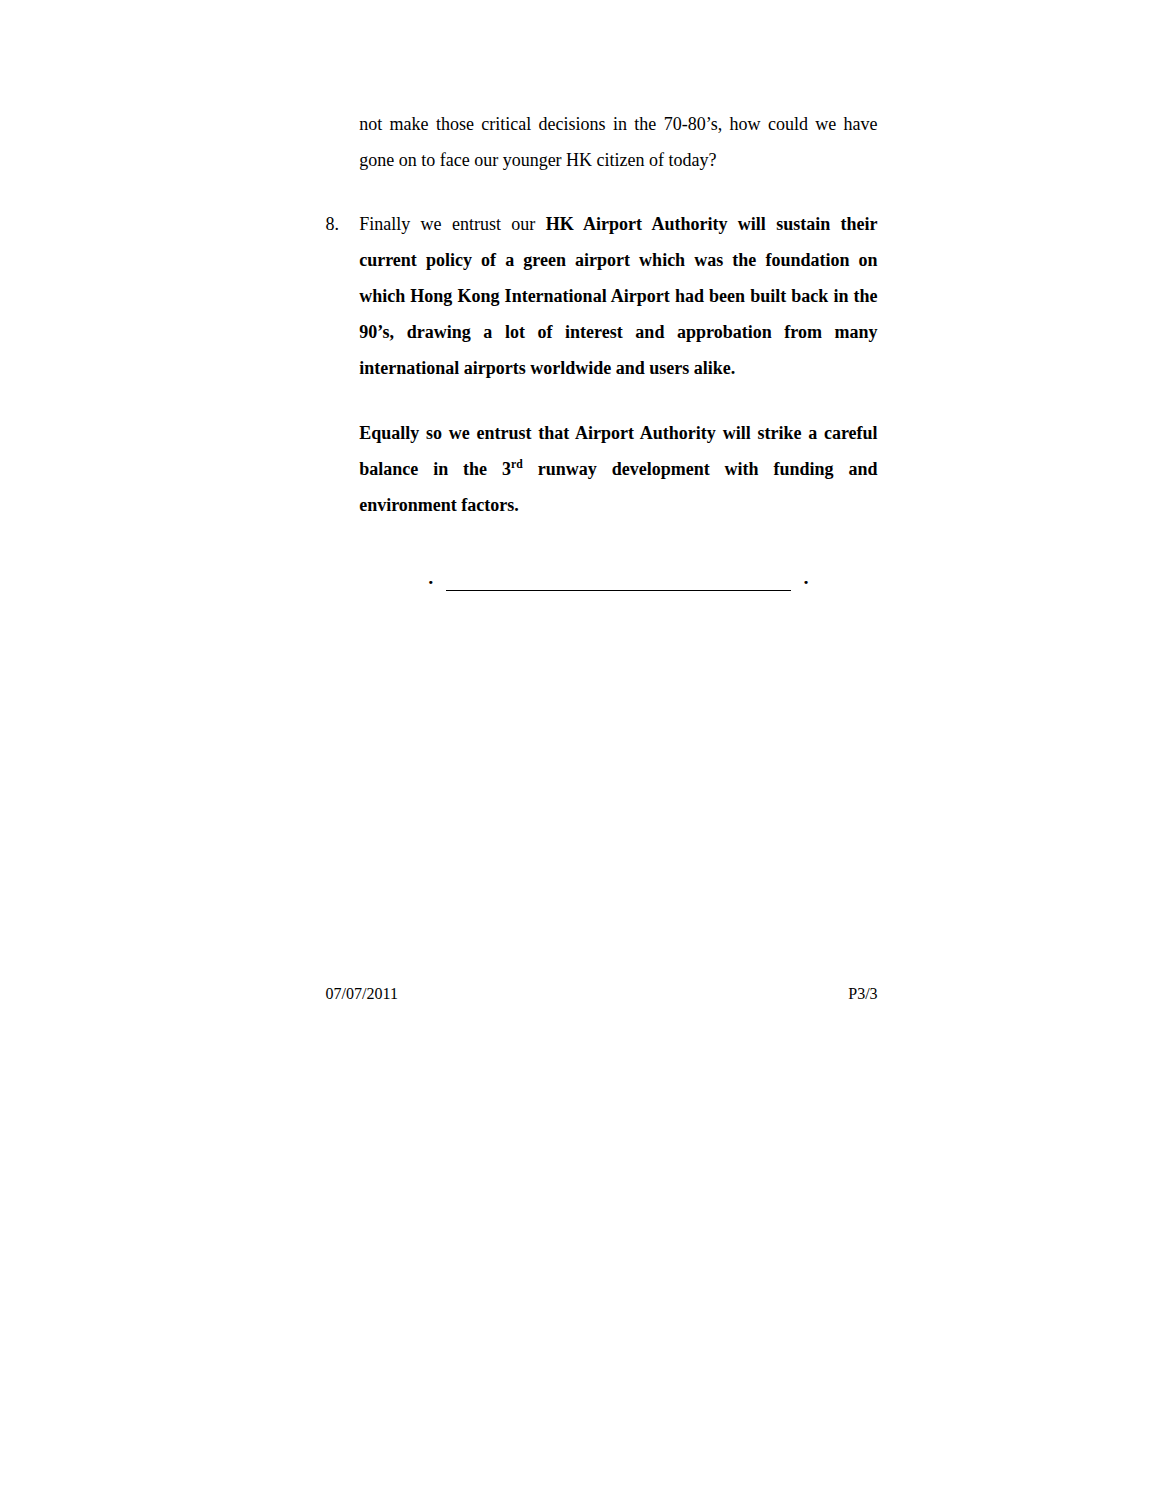not make those critical decisions in the 70-80’s, how could we have gone on to face our younger HK citizen of today?
8. Finally we entrust our HK Airport Authority will sustain their current policy of a green airport which was the foundation on which Hong Kong International Airport had been built back in the 90’s, drawing a lot of interest and approbation from many international airports worldwide and users alike.
Equally so we entrust that Airport Authority will strike a careful balance in the 3rd runway development with funding and environment factors.
· ·
07/07/2011 P3/3